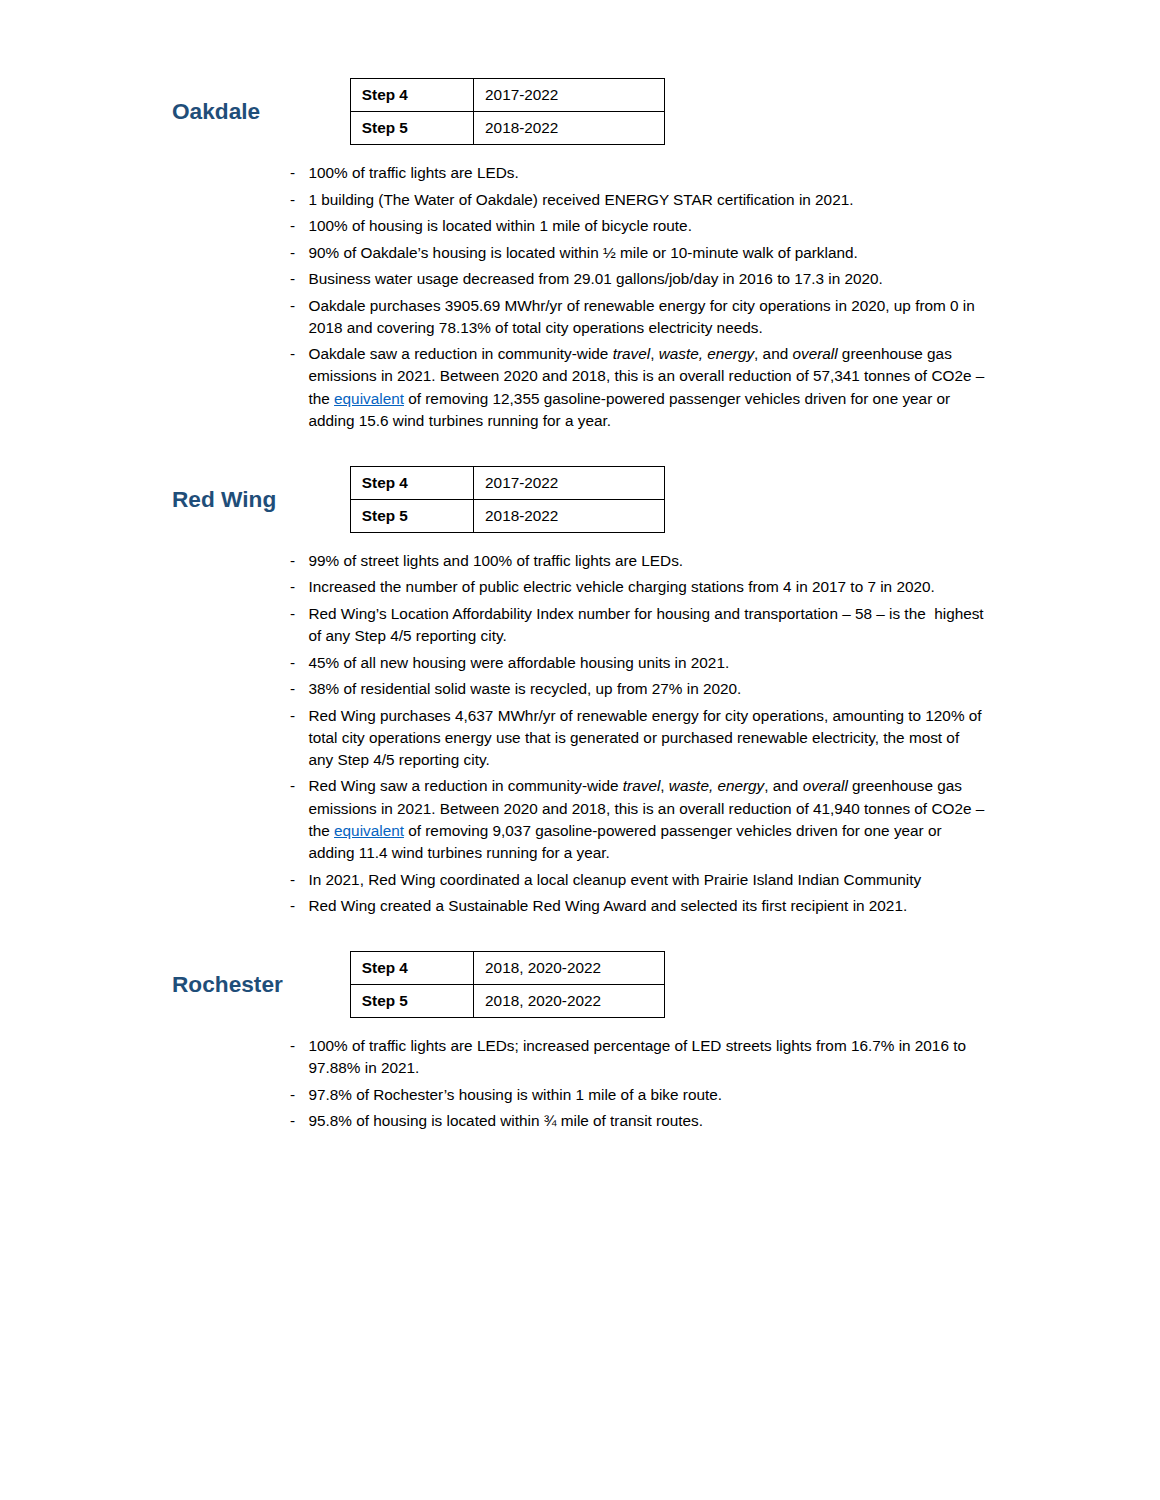Oakdale
| Step 4 | 2017-2022 |
| Step 5 | 2018-2022 |
100% of traffic lights are LEDs.
1 building (The Water of Oakdale) received ENERGY STAR certification in 2021.
100% of housing is located within 1 mile of bicycle route.
90% of Oakdale’s housing is located within ½ mile or 10-minute walk of parkland.
Business water usage decreased from 29.01 gallons/job/day in 2016 to 17.3 in 2020.
Oakdale purchases 3905.69 MWhr/yr of renewable energy for city operations in 2020, up from 0 in 2018 and covering 78.13% of total city operations electricity needs.
Oakdale saw a reduction in community-wide travel, waste, energy, and overall greenhouse gas emissions in 2021. Between 2020 and 2018, this is an overall reduction of 57,341 tonnes of CO2e – the equivalent of removing 12,355 gasoline-powered passenger vehicles driven for one year or adding 15.6 wind turbines running for a year.
Red Wing
| Step 4 | 2017-2022 |
| Step 5 | 2018-2022 |
99% of street lights and 100% of traffic lights are LEDs.
Increased the number of public electric vehicle charging stations from 4 in 2017 to 7 in 2020.
Red Wing’s Location Affordability Index number for housing and transportation – 58 – is the highest of any Step 4/5 reporting city.
45% of all new housing were affordable housing units in 2021.
38% of residential solid waste is recycled, up from 27% in 2020.
Red Wing purchases 4,637 MWhr/yr of renewable energy for city operations, amounting to 120% of total city operations energy use that is generated or purchased renewable electricity, the most of any Step 4/5 reporting city.
Red Wing saw a reduction in community-wide travel, waste, energy, and overall greenhouse gas emissions in 2021. Between 2020 and 2018, this is an overall reduction of 41,940 tonnes of CO2e – the equivalent of removing 9,037 gasoline-powered passenger vehicles driven for one year or adding 11.4 wind turbines running for a year.
In 2021, Red Wing coordinated a local cleanup event with Prairie Island Indian Community
Red Wing created a Sustainable Red Wing Award and selected its first recipient in 2021.
Rochester
| Step 4 | 2018, 2020-2022 |
| Step 5 | 2018, 2020-2022 |
100% of traffic lights are LEDs; increased percentage of LED streets lights from 16.7% in 2016 to 97.88% in 2021.
97.8% of Rochester’s housing is within 1 mile of a bike route.
95.8% of housing is located within ¾ mile of transit routes.